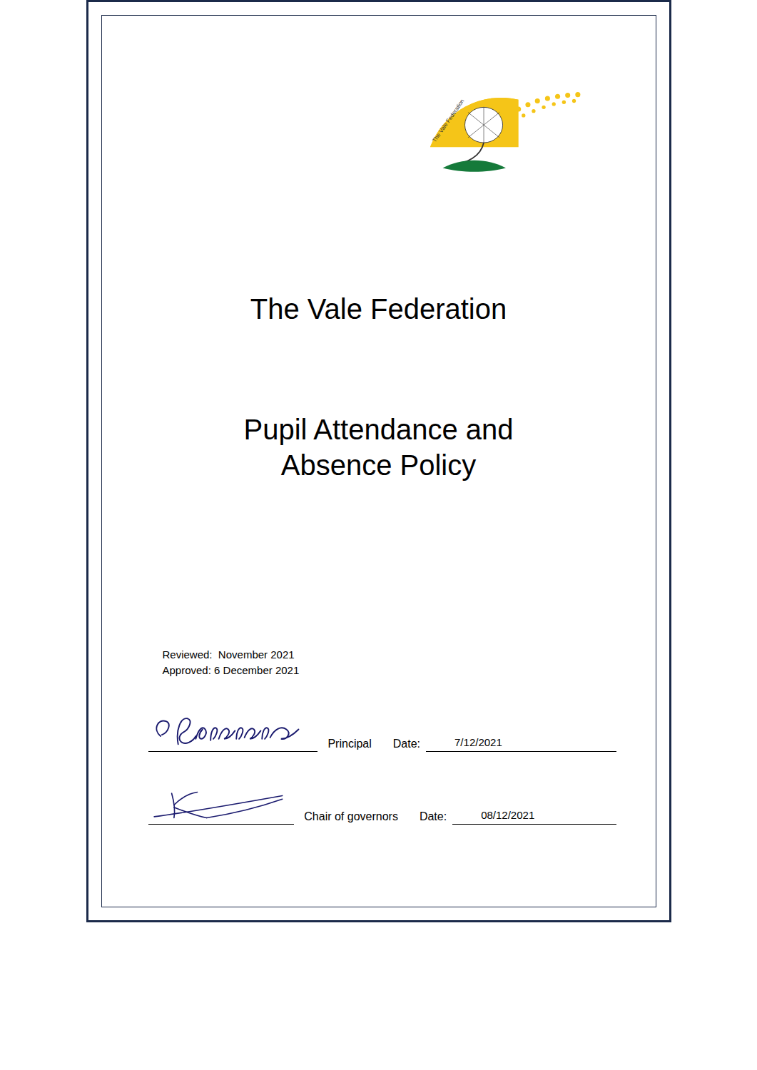The Vale Federation
Pupil Attendance and
Absence Policy
Reviewed: November 2021
Approved: 6 December 2021
Principal
Date:
7/12/2021
Chair of governors
Date:
08/12/2021